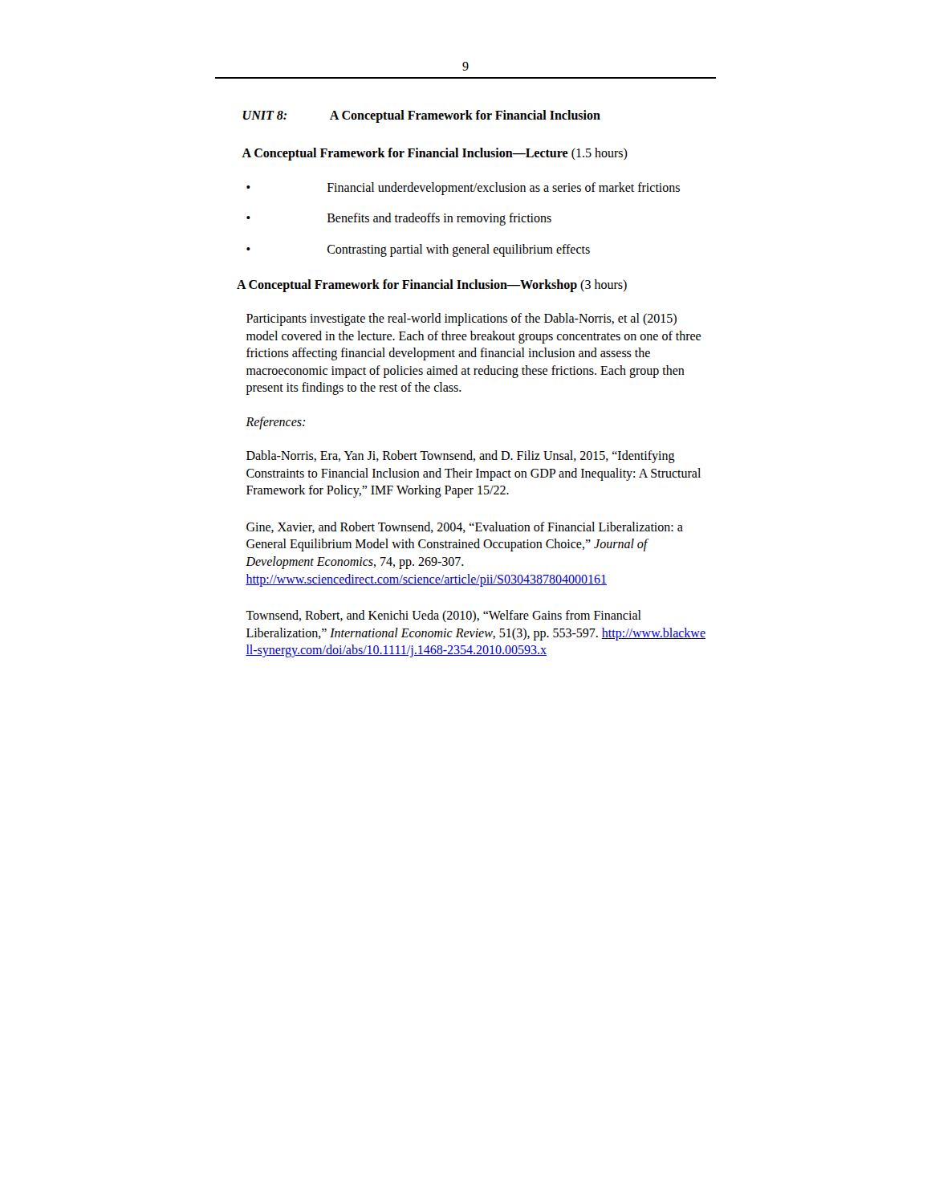9
UNIT 8:A Conceptual Framework for Financial Inclusion
A Conceptual Framework for Financial Inclusion—Lecture (1.5 hours)
Financial underdevelopment/exclusion as a series of market frictions
Benefits and tradeoffs in removing frictions
Contrasting partial with general equilibrium effects
A Conceptual Framework for Financial Inclusion—Workshop (3 hours)
Participants investigate the real-world implications of the Dabla-Norris, et al (2015) model covered in the lecture. Each of three breakout groups concentrates on one of three frictions affecting financial development and financial inclusion and assess the macroeconomic impact of policies aimed at reducing these frictions. Each group then present its findings to the rest of the class.
References:
Dabla-Norris, Era, Yan Ji, Robert Townsend, and D. Filiz Unsal, 2015, “Identifying Constraints to Financial Inclusion and Their Impact on GDP and Inequality: A Structural Framework for Policy,” IMF Working Paper 15/22.
Gine, Xavier, and Robert Townsend, 2004, “Evaluation of Financial Liberalization: a General Equilibrium Model with Constrained Occupation Choice,” Journal of Development Economics, 74, pp. 269-307.
http://www.sciencedirect.com/science/article/pii/S0304387804000161
Townsend, Robert, and Kenichi Ueda (2010), “Welfare Gains from Financial Liberalization,” International Economic Review, 51(3), pp. 553-597. http://www.blackwell-synergy.com/doi/abs/10.1111/j.1468-2354.2010.00593.x